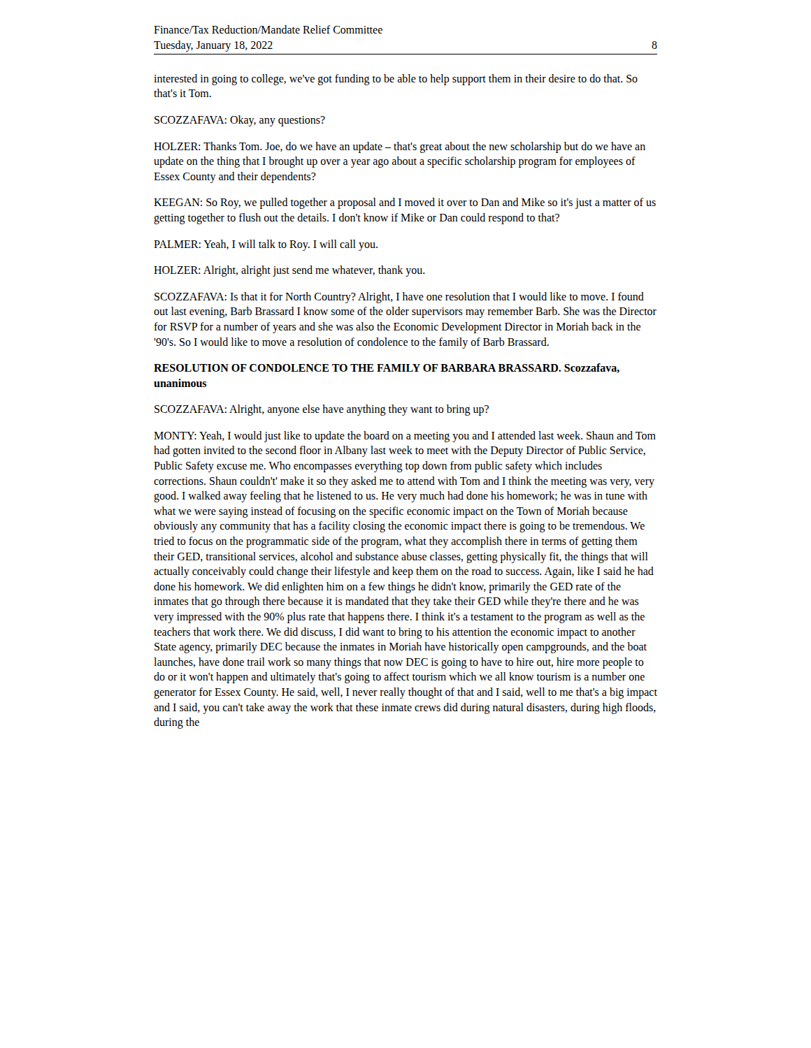Finance/Tax Reduction/Mandate Relief Committee
Tuesday, January 18, 2022 8
interested in going to college, we've got funding to be able to help support them in their desire to do that. So that's it Tom.
SCOZZAFAVA: Okay, any questions?
HOLZER: Thanks Tom. Joe, do we have an update – that's great about the new scholarship but do we have an update on the thing that I brought up over a year ago about a specific scholarship program for employees of Essex County and their dependents?
KEEGAN: So Roy, we pulled together a proposal and I moved it over to Dan and Mike so it's just a matter of us getting together to flush out the details. I don't know if Mike or Dan could respond to that?
PALMER: Yeah, I will talk to Roy. I will call you.
HOLZER: Alright, alright just send me whatever, thank you.
SCOZZAFAVA: Is that it for North Country? Alright, I have one resolution that I would like to move. I found out last evening, Barb Brassard I know some of the older supervisors may remember Barb. She was the Director for RSVP for a number of years and she was also the Economic Development Director in Moriah back in the '90's. So I would like to move a resolution of condolence to the family of Barb Brassard.
RESOLUTION OF CONDOLENCE TO THE FAMILY OF BARBARA BRASSARD. Scozzafava, unanimous
SCOZZAFAVA: Alright, anyone else have anything they want to bring up?
MONTY: Yeah, I would just like to update the board on a meeting you and I attended last week. Shaun and Tom had gotten invited to the second floor in Albany last week to meet with the Deputy Director of Public Service, Public Safety excuse me. Who encompasses everything top down from public safety which includes corrections. Shaun couldn't' make it so they asked me to attend with Tom and I think the meeting was very, very good. I walked away feeling that he listened to us. He very much had done his homework; he was in tune with what we were saying instead of focusing on the specific economic impact on the Town of Moriah because obviously any community that has a facility closing the economic impact there is going to be tremendous. We tried to focus on the programmatic side of the program, what they accomplish there in terms of getting them their GED, transitional services, alcohol and substance abuse classes, getting physically fit, the things that will actually conceivably could change their lifestyle and keep them on the road to success. Again, like I said he had done his homework. We did enlighten him on a few things he didn't know, primarily the GED rate of the inmates that go through there because it is mandated that they take their GED while they're there and he was very impressed with the 90% plus rate that happens there. I think it's a testament to the program as well as the teachers that work there. We did discuss, I did want to bring to his attention the economic impact to another State agency, primarily DEC because the inmates in Moriah have historically open campgrounds, and the boat launches, have done trail work so many things that now DEC is going to have to hire out, hire more people to do or it won't happen and ultimately that's going to affect tourism which we all know tourism is a number one generator for Essex County. He said, well, I never really thought of that and I said, well to me that's a big impact and I said, you can't take away the work that these inmate crews did during natural disasters, during high floods, during the